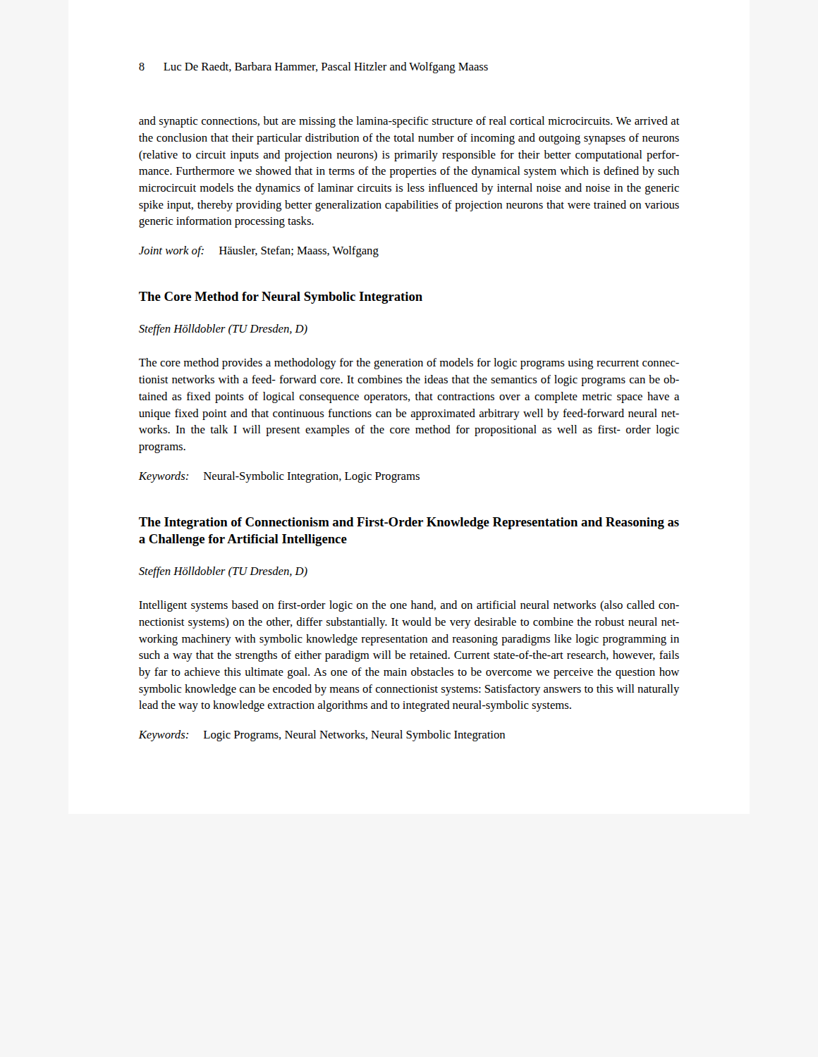8 Luc De Raedt, Barbara Hammer, Pascal Hitzler and Wolfgang Maass
and synaptic connections, but are missing the lamina-specific structure of real cortical microcircuits. We arrived at the conclusion that their particular distribution of the total number of incoming and outgoing synapses of neurons (relative to circuit inputs and projection neurons) is primarily responsible for their better computational performance. Furthermore we showed that in terms of the properties of the dynamical system which is defined by such microcircuit models the dynamics of laminar circuits is less influenced by internal noise and noise in the generic spike input, thereby providing better generalization capabilities of projection neurons that were trained on various generic information processing tasks.
Joint work of: Häusler, Stefan; Maass, Wolfgang
The Core Method for Neural Symbolic Integration
Steffen Hölldobler (TU Dresden, D)
The core method provides a methodology for the generation of models for logic programs using recurrent connectionist networks with a feed- forward core. It combines the ideas that the semantics of logic programs can be obtained as fixed points of logical consequence operators, that contractions over a complete metric space have a unique fixed point and that continuous functions can be approximated arbitrary well by feed-forward neural networks. In the talk I will present examples of the core method for propositional as well as first- order logic programs.
Keywords: Neural-Symbolic Integration, Logic Programs
The Integration of Connectionism and First-Order Knowledge Representation and Reasoning as a Challenge for Artificial Intelligence
Steffen Hölldobler (TU Dresden, D)
Intelligent systems based on first-order logic on the one hand, and on artificial neural networks (also called connectionist systems) on the other, differ substantially. It would be very desirable to combine the robust neural networking machinery with symbolic knowledge representation and reasoning paradigms like logic programming in such a way that the strengths of either paradigm will be retained. Current state-of-the-art research, however, fails by far to achieve this ultimate goal. As one of the main obstacles to be overcome we perceive the question how symbolic knowledge can be encoded by means of connectionist systems: Satisfactory answers to this will naturally lead the way to knowledge extraction algorithms and to integrated neural-symbolic systems.
Keywords: Logic Programs, Neural Networks, Neural Symbolic Integration